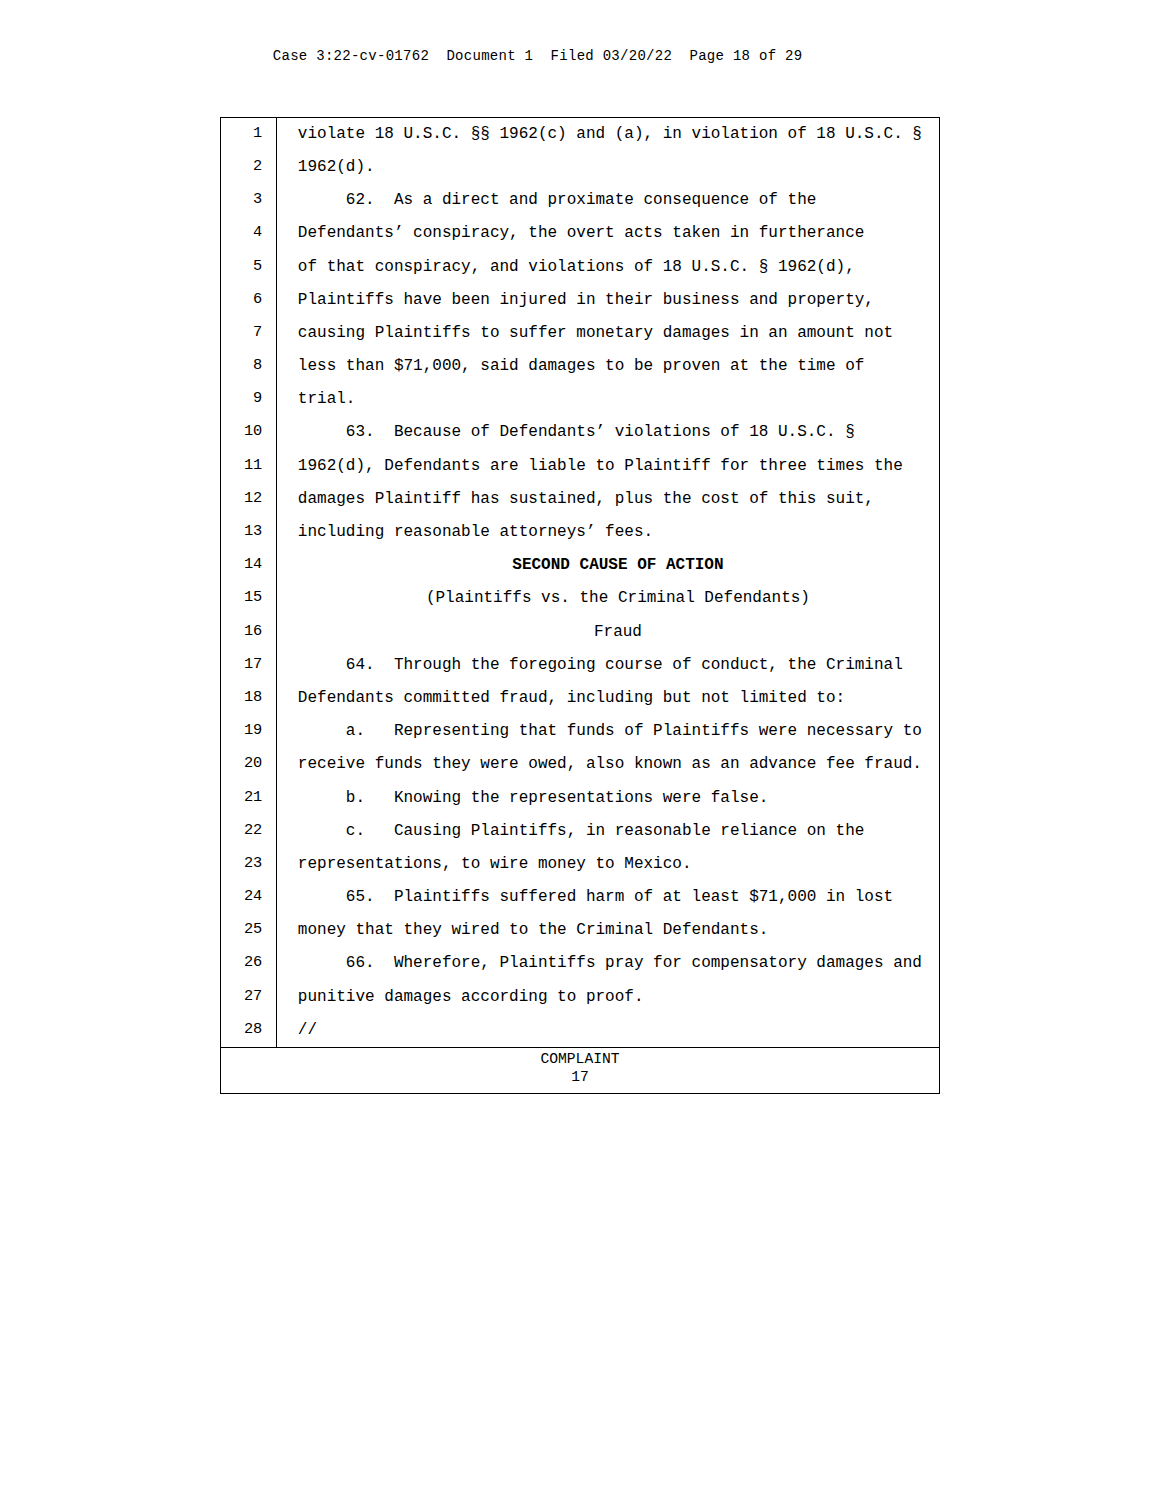Case 3:22-cv-01762 Document 1 Filed 03/20/22 Page 18 of 29
| 1 | violate 18 U.S.C. §§ 1962(c) and (a), in violation of 18 U.S.C. § |
| 2 | 1962(d). |
| 3 | 62. As a direct and proximate consequence of the |
| 4 | Defendants’ conspiracy, the overt acts taken in furtherance |
| 5 | of that conspiracy, and violations of 18 U.S.C. § 1962(d), |
| 6 | Plaintiffs have been injured in their business and property, |
| 7 | causing Plaintiffs to suffer monetary damages in an amount not |
| 8 | less than $71,000, said damages to be proven at the time of |
| 9 | trial. |
| 10 | 63. Because of Defendants’ violations of 18 U.S.C. § |
| 11 | 1962(d), Defendants are liable to Plaintiff for three times the |
| 12 | damages Plaintiff has sustained, plus the cost of this suit, |
| 13 | including reasonable attorneys’ fees. |
| 14 | SECOND CAUSE OF ACTION |
| 15 | (Plaintiffs vs. the Criminal Defendants) |
| 16 | Fraud |
| 17 | 64. Through the foregoing course of conduct, the Criminal |
| 18 | Defendants committed fraud, including but not limited to: |
| 19 | a. Representing that funds of Plaintiffs were necessary to |
| 20 | receive funds they were owed, also known as an advance fee fraud. |
| 21 | b. Knowing the representations were false. |
| 22 | c. Causing Plaintiffs, in reasonable reliance on the |
| 23 | representations, to wire money to Mexico. |
| 24 | 65. Plaintiffs suffered harm of at least $71,000 in lost |
| 25 | money that they wired to the Criminal Defendants. |
| 26 | 66. Wherefore, Plaintiffs pray for compensatory damages and |
| 27 | punitive damages according to proof. |
| 28 | // |
COMPLAINT 17